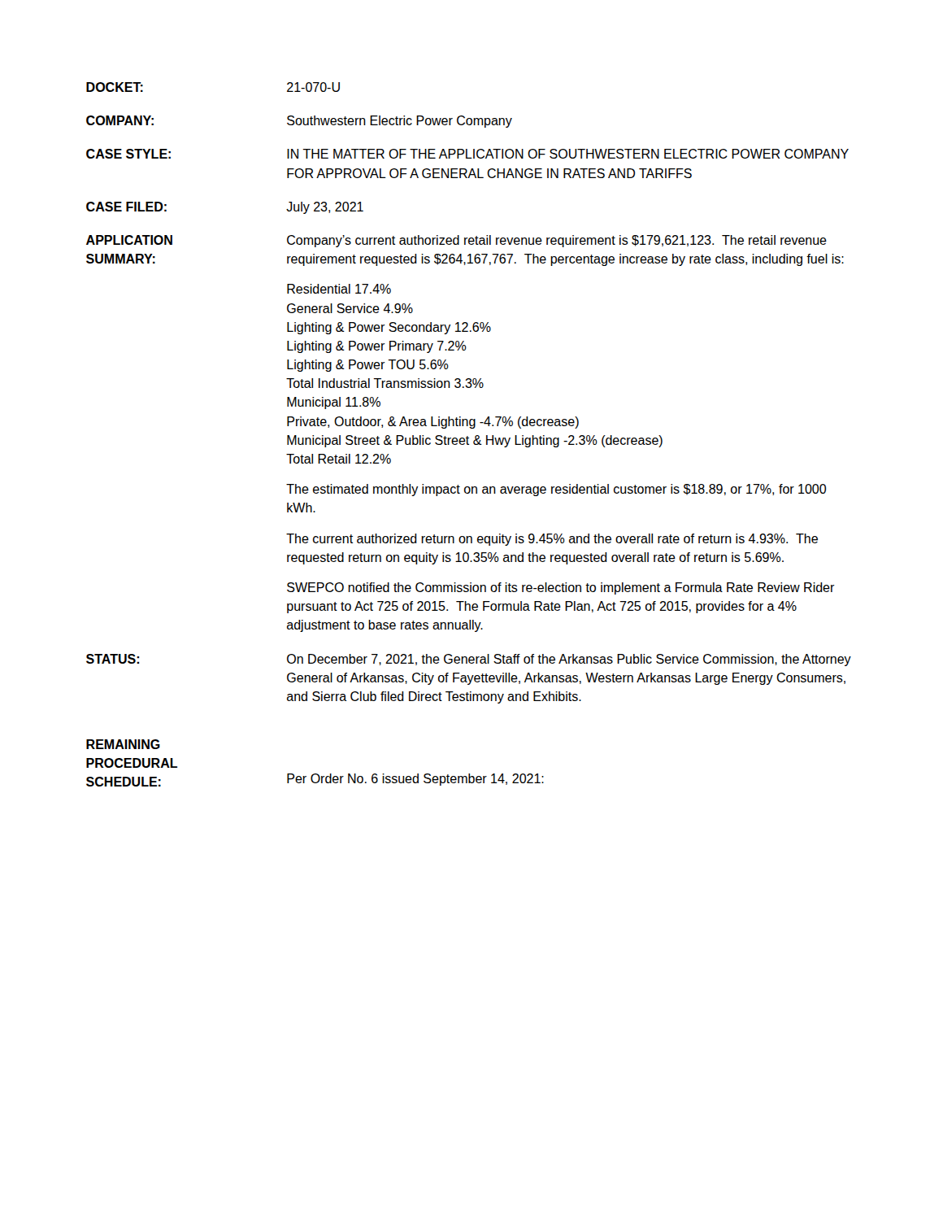| DOCKET: | 21-070-U |
| COMPANY: | Southwestern Electric Power Company |
| CASE STYLE: | IN THE MATTER OF THE APPLICATION OF SOUTHWESTERN ELECTRIC POWER COMPANY FOR APPROVAL OF A GENERAL CHANGE IN RATES AND TARIFFS |
| CASE FILED: | July 23, 2021 |
| APPLICATION SUMMARY: | Company’s current authorized retail revenue requirement is $179,621,123. The retail revenue requirement requested is $264,167,767. The percentage increase by rate class, including fuel is: Residential 17.4% General Service 4.9% Lighting & Power Secondary 12.6% Lighting & Power Primary 7.2% Lighting & Power TOU 5.6% Total Industrial Transmission 3.3% Municipal 11.8% Private, Outdoor, & Area Lighting -4.7% (decrease) Municipal Street & Public Street & Hwy Lighting -2.3% (decrease) Total Retail 12.2% The estimated monthly impact on an average residential customer is $18.89, or 17%, for 1000 kWh. The current authorized return on equity is 9.45% and the overall rate of return is 4.93%. The requested return on equity is 10.35% and the requested overall rate of return is 5.69%. SWEPCO notified the Commission of its re-election to implement a Formula Rate Review Rider pursuant to Act 725 of 2015. The Formula Rate Plan, Act 725 of 2015, provides for a 4% adjustment to base rates annually. |
| STATUS: | On December 7, 2021, the General Staff of the Arkansas Public Service Commission, the Attorney General of Arkansas, City of Fayetteville, Arkansas, Western Arkansas Large Energy Consumers, and Sierra Club filed Direct Testimony and Exhibits. |
| REMAINING PROCEDURAL SCHEDULE: | Per Order No. 6 issued September 14, 2021: |